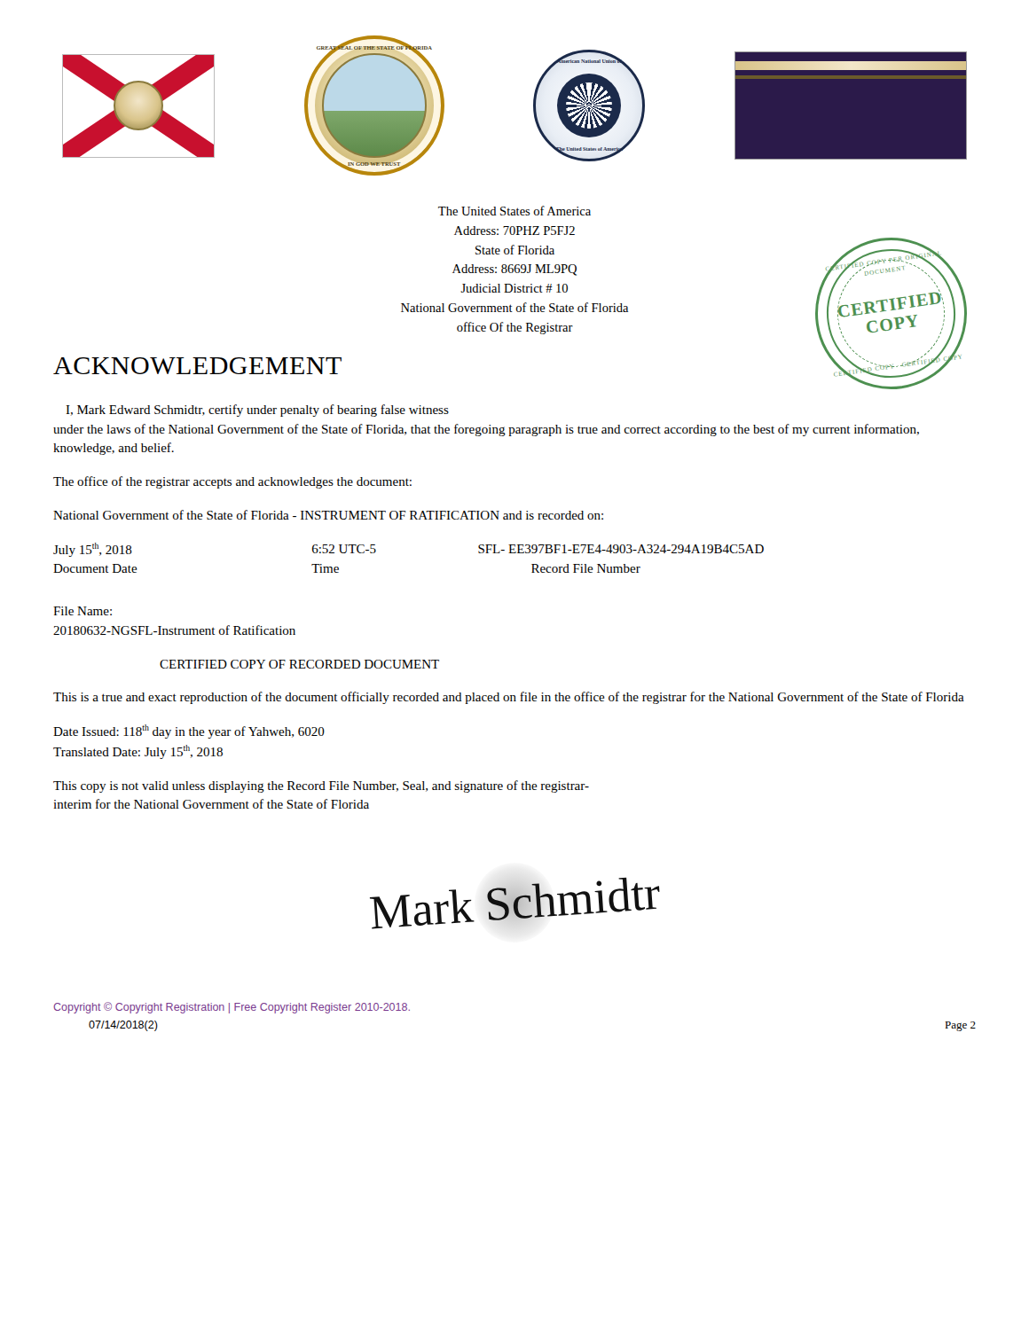Great Seal of the State of Florida
In God We Trust
American National Union of
The United States of America
Certified Copy Per Original Document
CERTIFIED
COPY
Certified Copy Certified Copy
The United States of America
Address: 70PHZ P5FJ2
State of Florida
Address: 8669J ML9PQ
Judicial District # 10
National Government of the State of Florida
office Of the Registrar
ACKNOWLEDGEMENT
I, Mark Edward Schmidtr, certify under penalty of bearing false witness
under the laws of the National Government of the State of Florida, that the foregoing paragraph is true and correct according to the best of my current information, knowledge, and belief.
The office of the registrar accepts and acknowledges the document:
National Government of the State of Florida - INSTRUMENT OF RATIFICATION and is recorded on:
| July 15 th , 2018 | 6:52 UTC-5 | SFL- EE397BF1-E7E4-4903-A324-294A19B4C5AD |
| Document Date | Time | Record File Number |
File Name:
20180632-NGSFL-Instrument of Ratification
CERTIFIED COPY OF RECORDED DOCUMENT
This is a true and exact reproduction of the document officially recorded and placed on file in the office of the registrar for the National Government of the State of Florida
Date Issued: 118th day in the year of Yahweh, 6020
Translated Date: July 15th, 2018
This copy is not valid unless displaying the Record File Number, Seal, and signature of the registrar-
interim for the National Government of the State of Florida
Mark Schmidtr
Copyright © Copyright Registration | Free Copyright Register 2010-2018. 07/14/2018(2)
Page 2